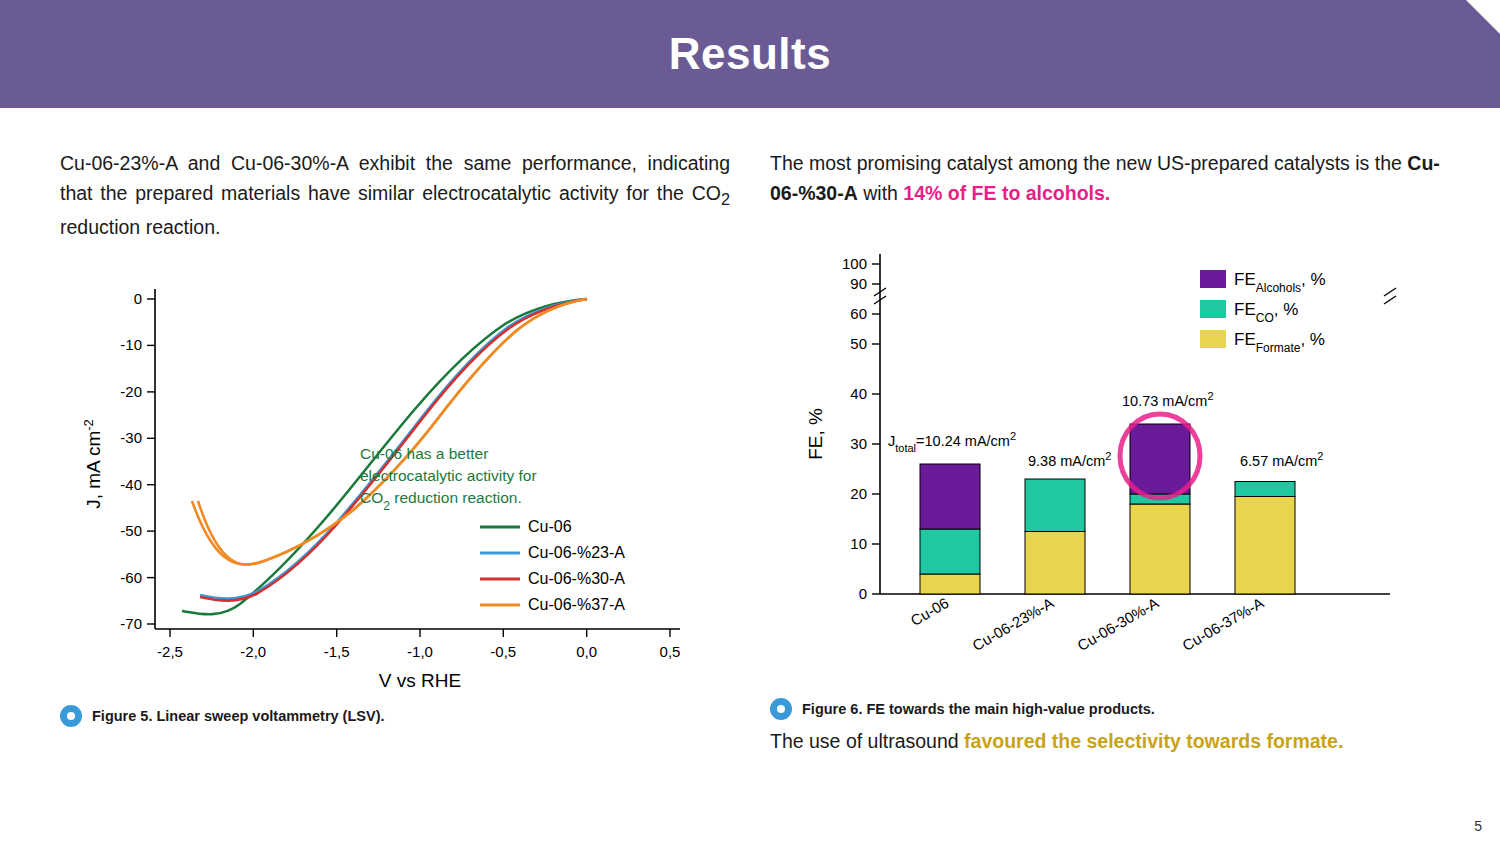Results
Cu-06-23%-A and Cu-06-30%-A exhibit the same performance, indicating that the prepared materials have similar electrocatalytic activity for the CO2 reduction reaction.
0 -10 -20 -30 -40 -50 -60 -70 -2,5 -2,0 -1,5 -1,0 -0,5 0,0 0,5 V vs RHE J, mA cm-2 Cu-06 has a better electrocatalytic activity for CO2 reduction reaction. Cu-06 Cu-06-%23-A Cu-06-%30-A Cu-06-%37-A
Figure 5. Linear sweep voltammetry (LSV).
The most promising catalyst among the new US-prepared catalysts is the Cu-06-%30-A with 14% of FE to alcohols.
0 10 20 30 40 50 60 90 100 FE, % FEAlcohols, % FECO, % FEFormate, % Jtotal=10.24 mA/cm2 9.38 mA/cm2 10.73 mA/cm2 6.57 mA/cm2 Cu-06 Cu-06-23%-A Cu-06-30%-A Cu-06-37%-A
Figure 6. FE towards the main high-value products.
The use of ultrasound favoured the selectivity towards formate.
5